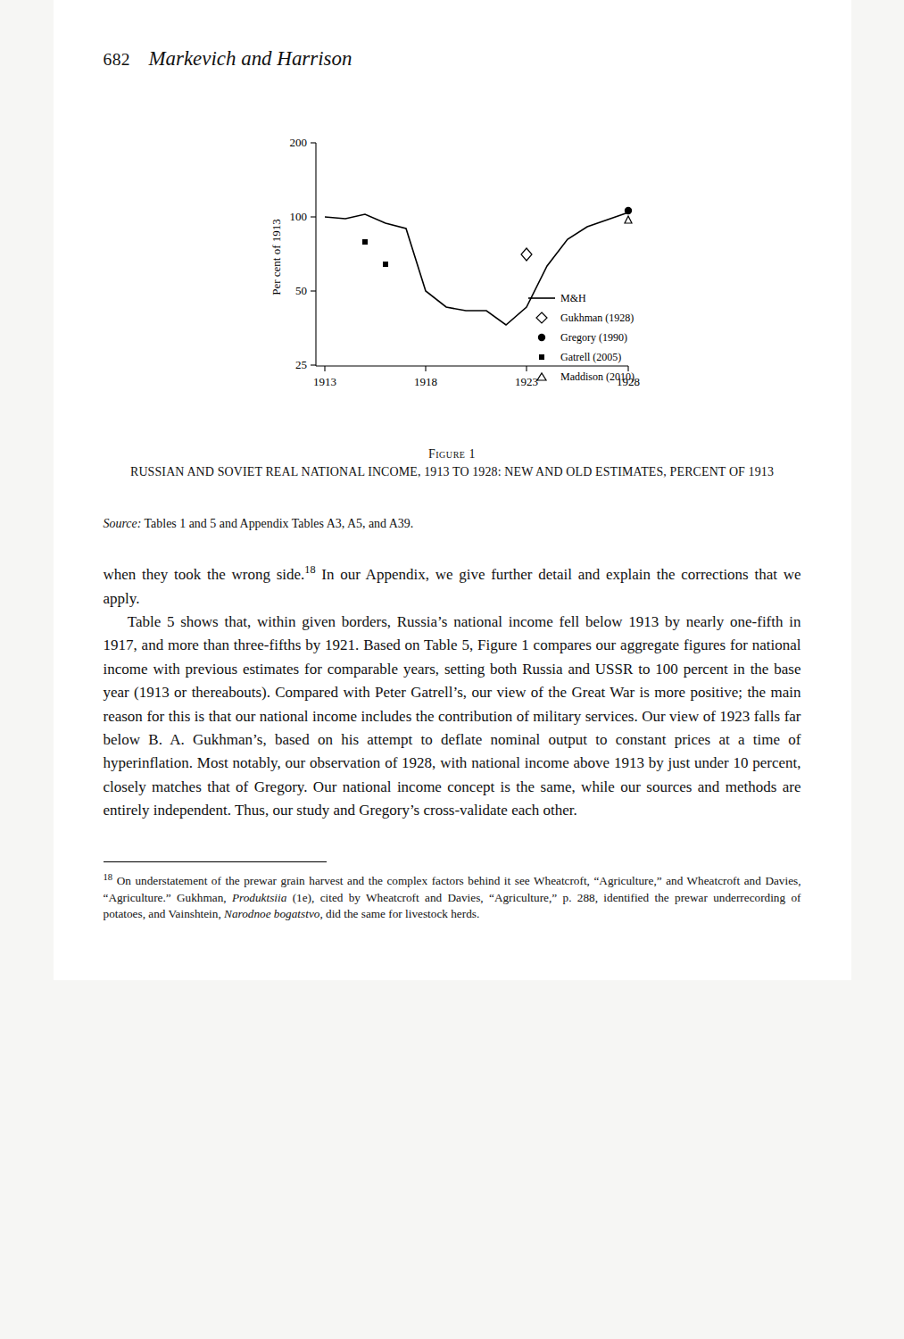682 Markevich and Harrison
Russian and Soviet real national income, 1913 to 1928 Line chart on a logarithmic vertical axis showing national income as a percent of 1913, falling from 100 in 1913 to about 38 in 1921 and recovering to about 108 by 1928, with scattered points from Gukhman (1928), Gregory (1990), Gatrell (2005) and Maddison (2010). 200 100 50 25 Per cent of 1913 1913 1918 1923 1928 M&H Gukhman (1928) Gregory (1990) Gatrell (2005) Maddison (2010)
Figure 1
Russian and Soviet real national income, 1913 to 1928: new and old estimates, percent of 1913
Source: Tables 1 and 5 and Appendix Tables A3, A5, and A39.
when they took the wrong side.18 In our Appendix, we give further detail and explain the corrections that we apply.
Table 5 shows that, within given borders, Russia’s national income fell below 1913 by nearly one-fifth in 1917, and more than three-fifths by 1921. Based on Table 5, Figure 1 compares our aggregate figures for national income with previous estimates for comparable years, setting both Russia and USSR to 100 percent in the base year (1913 or thereabouts). Compared with Peter Gatrell’s, our view of the Great War is more positive; the main reason for this is that our national income includes the contribution of military services. Our view of 1923 falls far below B. A. Gukhman’s, based on his attempt to deflate nominal output to constant prices at a time of hyperinflation. Most notably, our observation of 1928, with national income above 1913 by just under 10 percent, closely matches that of Gregory. Our national income concept is the same, while our sources and methods are entirely independent. Thus, our study and Gregory’s cross-validate each other.
18 On understatement of the prewar grain harvest and the complex factors behind it see Wheatcroft, “Agriculture,” and Wheatcroft and Davies, “Agriculture.” Gukhman, Produktsiia (1e), cited by Wheatcroft and Davies, “Agriculture,” p. 288, identified the prewar underrecording of potatoes, and Vainshtein, Narodnoe bogatstvo, did the same for livestock herds.